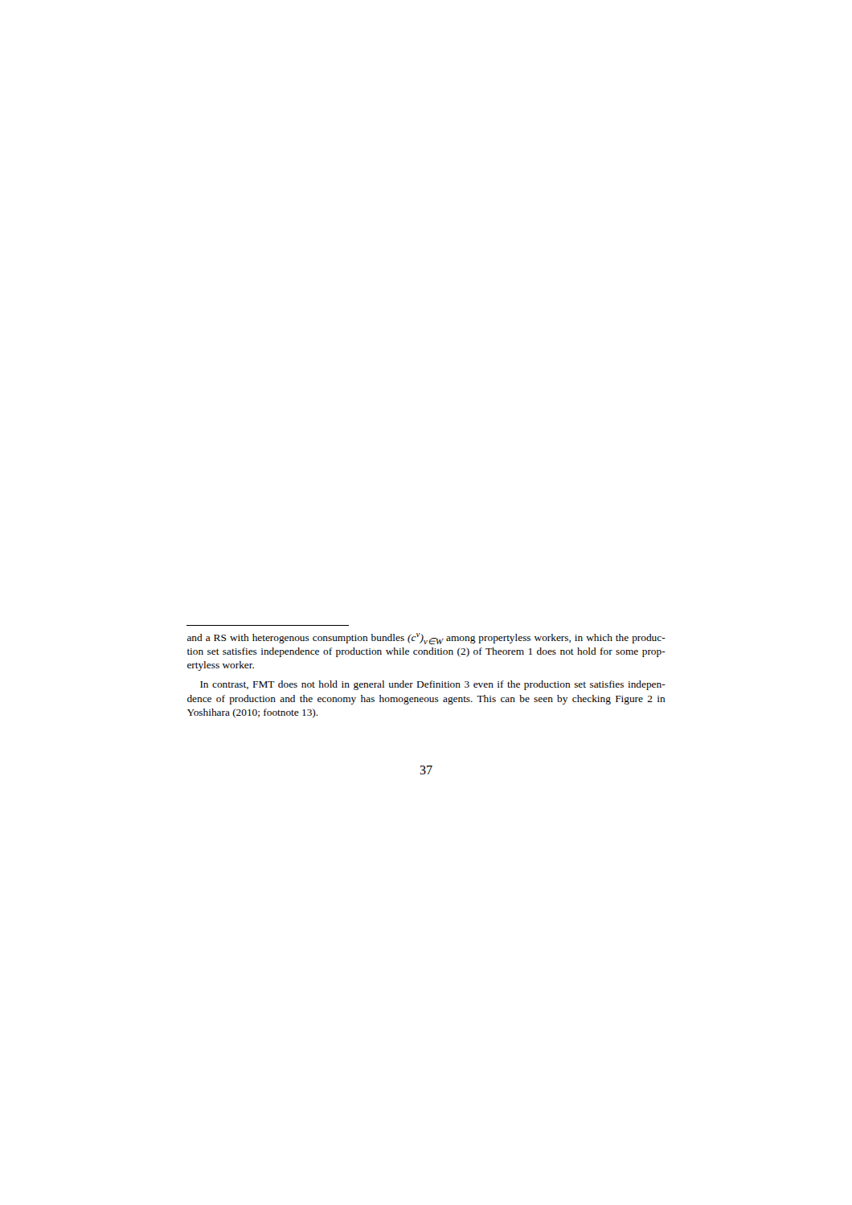and a RS with heterogenous consumption bundles (cν)ν∈W among propertyless workers, in which the production set satisfies independence of production while condition (2) of Theorem 1 does not hold for some propertyless worker.
In contrast, FMT does not hold in general under Definition 3 even if the production set satisfies independence of production and the economy has homogeneous agents. This can be seen by checking Figure 2 in Yoshihara (2010; footnote 13).
37